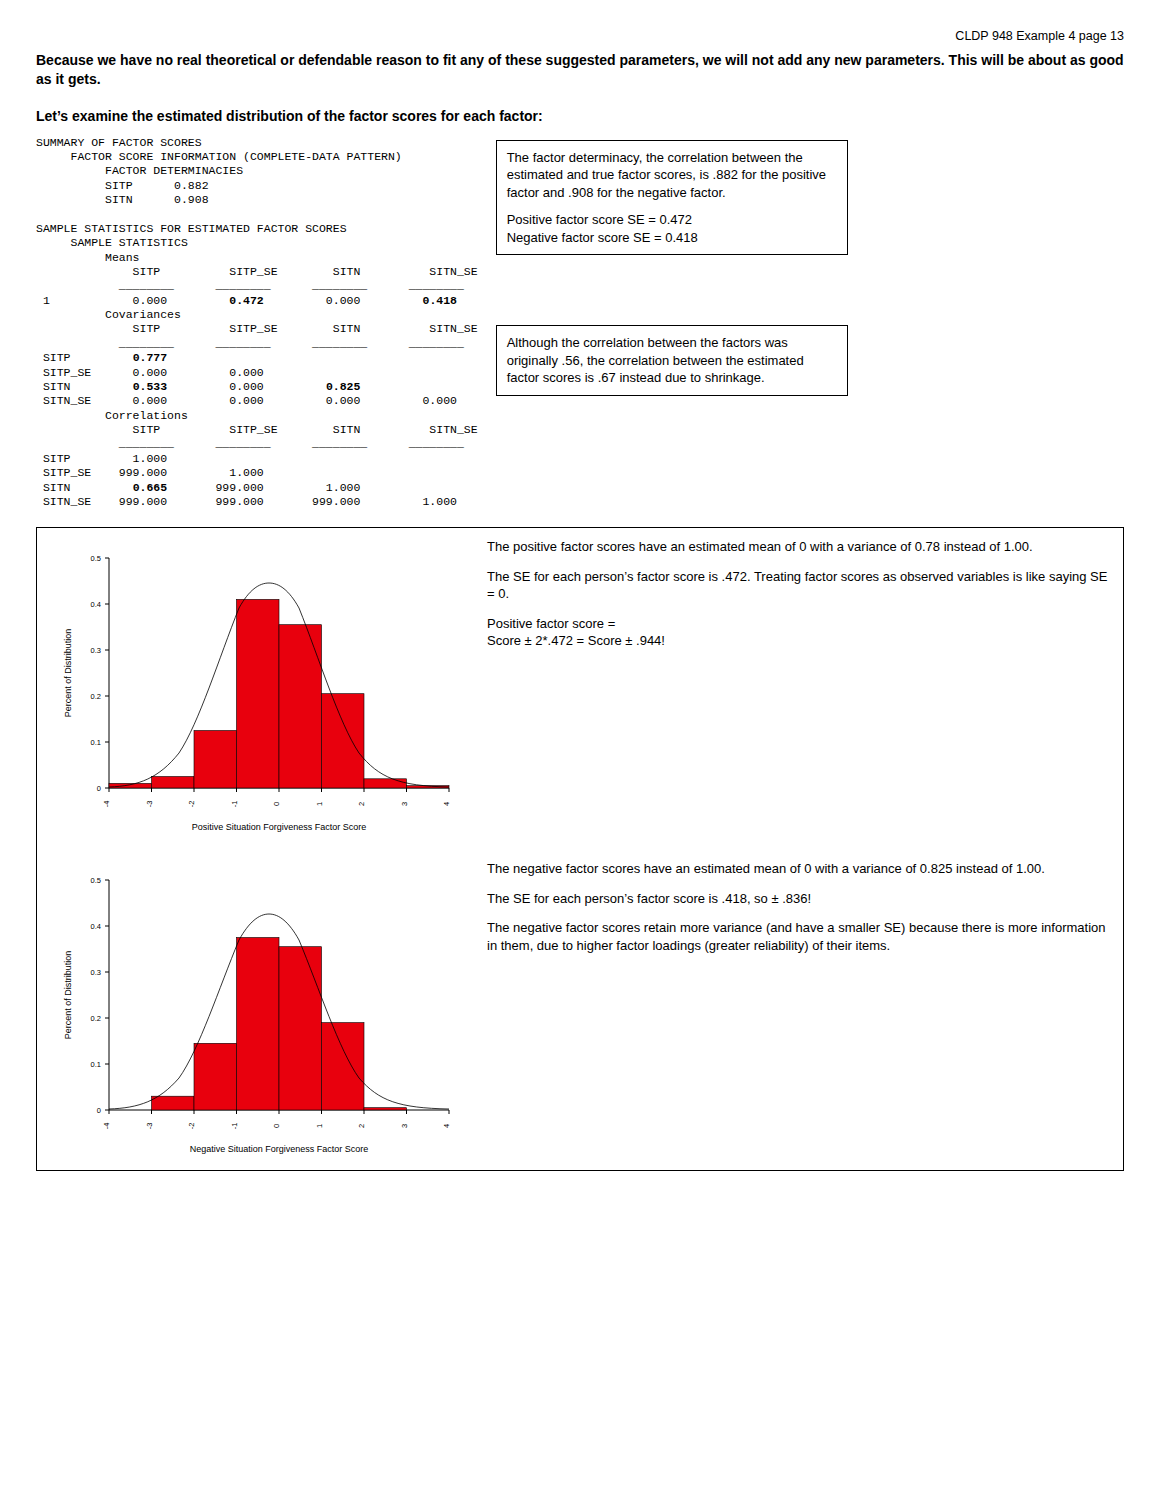CLDP 948 Example 4 page 13
Because we have no real theoretical or defendable reason to fit any of these suggested parameters, we will not add any new parameters. This will be about as good as it gets.
Let’s examine the estimated distribution of the factor scores for each factor:
SUMMARY OF FACTOR SCORES
     FACTOR SCORE INFORMATION (COMPLETE-DATA PATTERN)
          FACTOR DETERMINACIES
          SITP      0.882
          SITN      0.908

SAMPLE STATISTICS FOR ESTIMATED FACTOR SCORES
     SAMPLE STATISTICS
          Means
              SITP          SITP_SE        SITN          SITN_SE
            ________      ________      ________      ________
 1            0.000         0.472         0.000         0.418
          Covariances
              SITP          SITP_SE        SITN          SITN_SE
            ________      ________      ________      ________
 SITP         0.777
 SITP_SE      0.000         0.000
 SITN         0.533         0.000         0.825
 SITN_SE      0.000         0.000         0.000         0.000
          Correlations
              SITP          SITP_SE        SITN          SITN_SE
            ________      ________      ________      ________
 SITP         1.000
 SITP_SE    999.000         1.000
 SITN         0.665       999.000         1.000
 SITN_SE    999.000       999.000       999.000         1.000
The factor determinacy, the correlation between the estimated and true factor scores, is .882 for the positive factor and .908 for the negative factor.
Positive factor score SE = 0.472
Negative factor score SE = 0.418
Although the correlation between the factors was originally .56, the correlation between the estimated factor scores is .67 instead due to shrinkage.
0.5 0.4 0.3 0.2 0.1 0 Percent of Distribution -4 -3 -2 -1 0 1 2 3 4 Positive Situation Forgiveness Factor Score
The positive factor scores have an estimated mean of 0 with a variance of 0.78 instead of 1.00.
The SE for each person’s factor score is .472. Treating factor scores as observed variables is like saying SE = 0.
Positive factor score =
Score ± 2*.472 = Score ± .944!
0.5 0.4 0.3 0.2 0.1 0 Percent of Distribution -4 -3 -2 -1 0 1 2 3 4 Negative Situation Forgiveness Factor Score
The negative factor scores have an estimated mean of 0 with a variance of 0.825 instead of 1.00.
The SE for each person’s factor score is .418, so ± .836!
The negative factor scores retain more variance (and have a smaller SE) because there is more information in them, due to higher factor loadings (greater reliability) of their items.